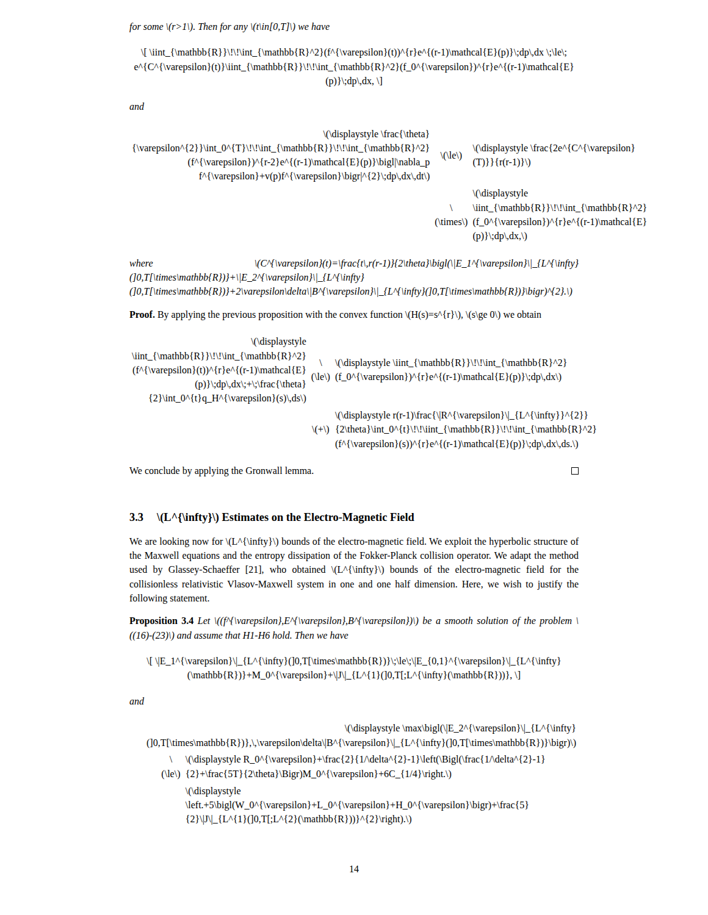for some \(r>1\). Then for any \(t\in[0,T]\) we have
\[ \iint_{\mathbb{R}}\!\!\int_{\mathbb{R}^2}(f^{\varepsilon}(t))^{r}e^{(r-1)\mathcal{E}(p)}\;dp\,dx \;\le\; e^{C^{\varepsilon}(t)}\iint_{\mathbb{R}}\!\!\int_{\mathbb{R}^2}(f_0^{\varepsilon})^{r}e^{(r-1)\mathcal{E}(p)}\;dp\,dx, \]
and
| \(\displaystyle \frac{\theta}{\varepsilon^{2}}\int_0^{T}\!\!\int_{\mathbb{R}}\!\!\int_{\mathbb{R}^2}(f^{\varepsilon})^{r-2}e^{(r-1)\mathcal{E}(p)}\bigl/\nabla_p f^{\varepsilon}+v(p)f^{\varepsilon}\bigr/^{2}\;dp\,dx\,dt\) | \(\le\) | \(\displaystyle \frac{2e^{C^{\varepsilon}(T)}}{r(r-1)}\) |
| | \(\times\) | \(\displaystyle \iint_{\mathbb{R}}\!\!\int_{\mathbb{R}^2}(f_0^{\varepsilon})^{r}e^{(r-1)\mathcal{E}(p)}\;dp\,dx,\) |
where \(C^{\varepsilon}(t)=\frac{t\,r(r-1)}{2\theta}\bigl(\|E_1^{\varepsilon}\|_{L^{\infty}(]0,T[\times\mathbb{R})}+\|E_2^{\varepsilon}\|_{L^{\infty}(]0,T[\times\mathbb{R})}+2\varepsilon\delta\|B^{\varepsilon}\|_{L^{\infty}(]0,T[\times\mathbb{R})}\bigr)^{2}.\)
Proof. By applying the previous proposition with the convex function \(H(s)=s^{r}\), \(s\ge 0\) we obtain
| \(\displaystyle \iint_{\mathbb{R}}\!\!\int_{\mathbb{R}^2}(f^{\varepsilon}(t))^{r}e^{(r-1)\mathcal{E}(p)}\;dp\,dx\;+\;\frac{\theta}{2}\int_0^{t}q_H^{\varepsilon}(s)\,ds\) | \(\le\) | \(\displaystyle \iint_{\mathbb{R}}\!\!\int_{\mathbb{R}^2}(f_0^{\varepsilon})^{r}e^{(r-1)\mathcal{E}(p)}\;dp\,dx\) |
| | \(+\) | \(\displaystyle r(r-1)\frac{\/R^{\varepsilon}\/_{L^{\infty}}^{2}}{2\theta}\int_0^{t}\!\!\iint_{\mathbb{R}}\!\!\int_{\mathbb{R}^2}(f^{\varepsilon}(s))^{r}e^{(r-1)\mathcal{E}(p)}\;dp\,dx\,ds.\) |
We conclude by applying the Gronwall lemma.
3.3\(L^{\infty}\) Estimates on the Electro-Magnetic Field
We are looking now for \(L^{\infty}\) bounds of the electro-magnetic field. We exploit the hyperbolic structure of the Maxwell equations and the entropy dissipation of the Fokker-Planck collision operator. We adapt the method used by Glassey-Schaeffer [21], who obtained \(L^{\infty}\) bounds of the electro-magnetic field for the collisionless relativistic Vlasov-Maxwell system in one and one half dimension. Here, we wish to justify the following statement.
Proposition 3.4 Let \((f^{\varepsilon},E^{\varepsilon},B^{\varepsilon})\) be a smooth solution of the problem \((16)-(23)\) and assume that H1-H6 hold. Then we have
\[ \|E_1^{\varepsilon}\|_{L^{\infty}(]0,T[\times\mathbb{R})}\;\le\;\|E_{0,1}^{\varepsilon}\|_{L^{\infty}(\mathbb{R})}+M_0^{\varepsilon}+\|J\|_{L^{1}(]0,T[;L^{\infty}(\mathbb{R}))}, \]
and
| \(\displaystyle \max\bigl(\/E_2^{\varepsilon}\/_{L^{\infty}(]0,T[\times\mathbb{R})},\,\varepsilon\delta\/B^{\varepsilon}\/_{L^{\infty}(]0,T[\times\mathbb{R})}\bigr)\) |
| | \(\le\) | \(\displaystyle R_0^{\varepsilon}+\frac{2}{1/\delta^{2}-1}\left(\Bigl(\frac{1/\delta^{2}-1}{2}+\frac{5T}{2\theta}\Bigr)M_0^{\varepsilon}+6C_{1/4}\right.\) |
| | | \(\displaystyle \left.+5\bigl(W_0^{\varepsilon}+L_0^{\varepsilon}+H_0^{\varepsilon}\bigr)+\frac{5}{2}\/J\/_{L^{1}(]0,T[;L^{2}(\mathbb{R}))}^{2}\right).\) |
14